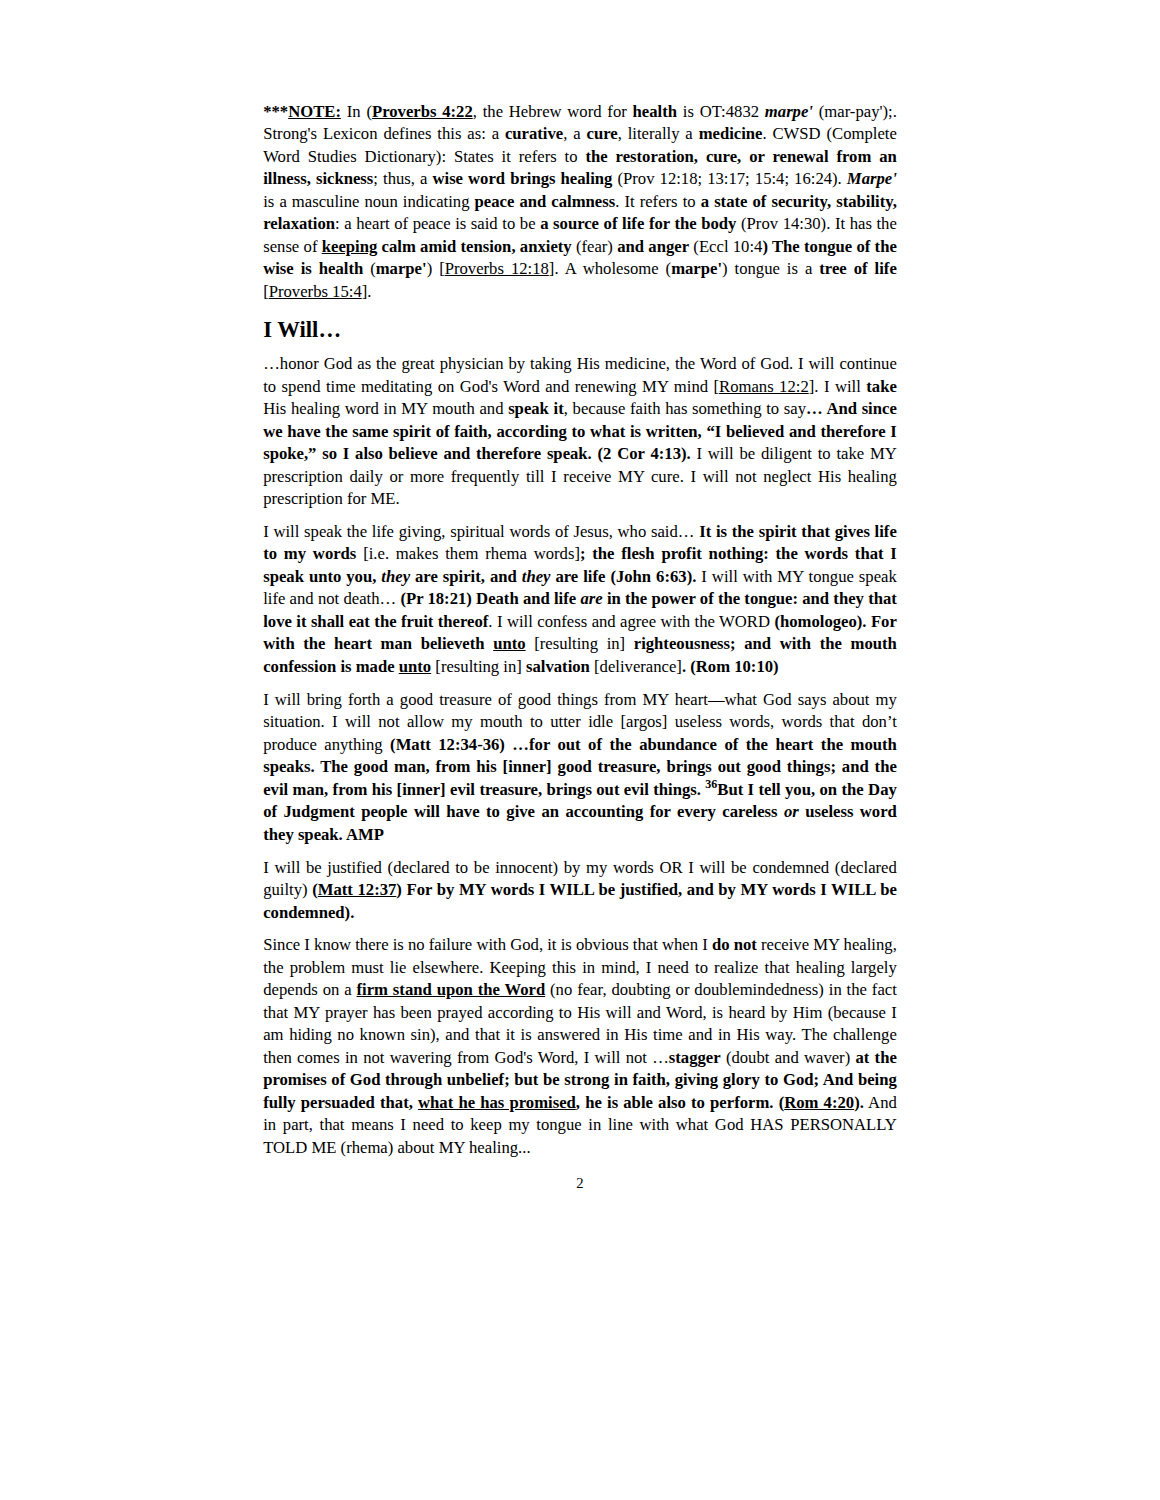***NOTE: In (Proverbs 4:22, the Hebrew word for health is OT:4832 marpe' (mar-pay');. Strong's Lexicon defines this as: a curative, a cure, literally a medicine. CWSD (Complete Word Studies Dictionary): States it refers to the restoration, cure, or renewal from an illness, sickness; thus, a wise word brings healing (Prov 12:18; 13:17; 15:4; 16:24). Marpe' is a masculine noun indicating peace and calmness. It refers to a state of security, stability, relaxation: a heart of peace is said to be a source of life for the body (Prov 14:30). It has the sense of keeping calm amid tension, anxiety (fear) and anger (Eccl 10:4) The tongue of the wise is health (marpe') [Proverbs 12:18]. A wholesome (marpe') tongue is a tree of life [Proverbs 15:4].
I Will…
…honor God as the great physician by taking His medicine, the Word of God. I will continue to spend time meditating on God's Word and renewing MY mind [Romans 12:2]. I will take His healing word in MY mouth and speak it, because faith has something to say… And since we have the same spirit of faith, according to what is written, “I believed and therefore I spoke,” so I also believe and therefore speak. (2 Cor 4:13). I will be diligent to take MY prescription daily or more frequently till I receive MY cure. I will not neglect His healing prescription for ME.
I will speak the life giving, spiritual words of Jesus, who said… It is the spirit that gives life to my words [i.e. makes them rhema words]; the flesh profit nothing: the words that I speak unto you, they are spirit, and they are life (John 6:63). I will with MY tongue speak life and not death… (Pr 18:21) Death and life are in the power of the tongue: and they that love it shall eat the fruit thereof. I will confess and agree with the WORD (homologeo). For with the heart man believeth unto [resulting in] righteousness; and with the mouth confession is made unto [resulting in] salvation [deliverance]. (Rom 10:10)
I will bring forth a good treasure of good things from MY heart—what God says about my situation. I will not allow my mouth to utter idle [argos] useless words, words that don’t produce anything (Matt 12:34-36) …for out of the abundance of the heart the mouth speaks. The good man, from his [inner] good treasure, brings out good things; and the evil man, from his [inner] evil treasure, brings out evil things. 36But I tell you, on the Day of Judgment people will have to give an accounting for every careless or useless word they speak. AMP
I will be justified (declared to be innocent) by my words OR I will be condemned (declared guilty) (Matt 12:37) For by MY words I WILL be justified, and by MY words I WILL be condemned).
Since I know there is no failure with God, it is obvious that when I do not receive MY healing, the problem must lie elsewhere. Keeping this in mind, I need to realize that healing largely depends on a firm stand upon the Word (no fear, doubting or doublemindedness) in the fact that MY prayer has been prayed according to His will and Word, is heard by Him (because I am hiding no known sin), and that it is answered in His time and in His way. The challenge then comes in not wavering from God's Word, I will not …stagger (doubt and waver) at the promises of God through unbelief; but be strong in faith, giving glory to God; And being fully persuaded that, what he has promised, he is able also to perform. (Rom 4:20). And in part, that means I need to keep my tongue in line with what God HAS PERSONALLY TOLD ME (rhema) about MY healing...
2